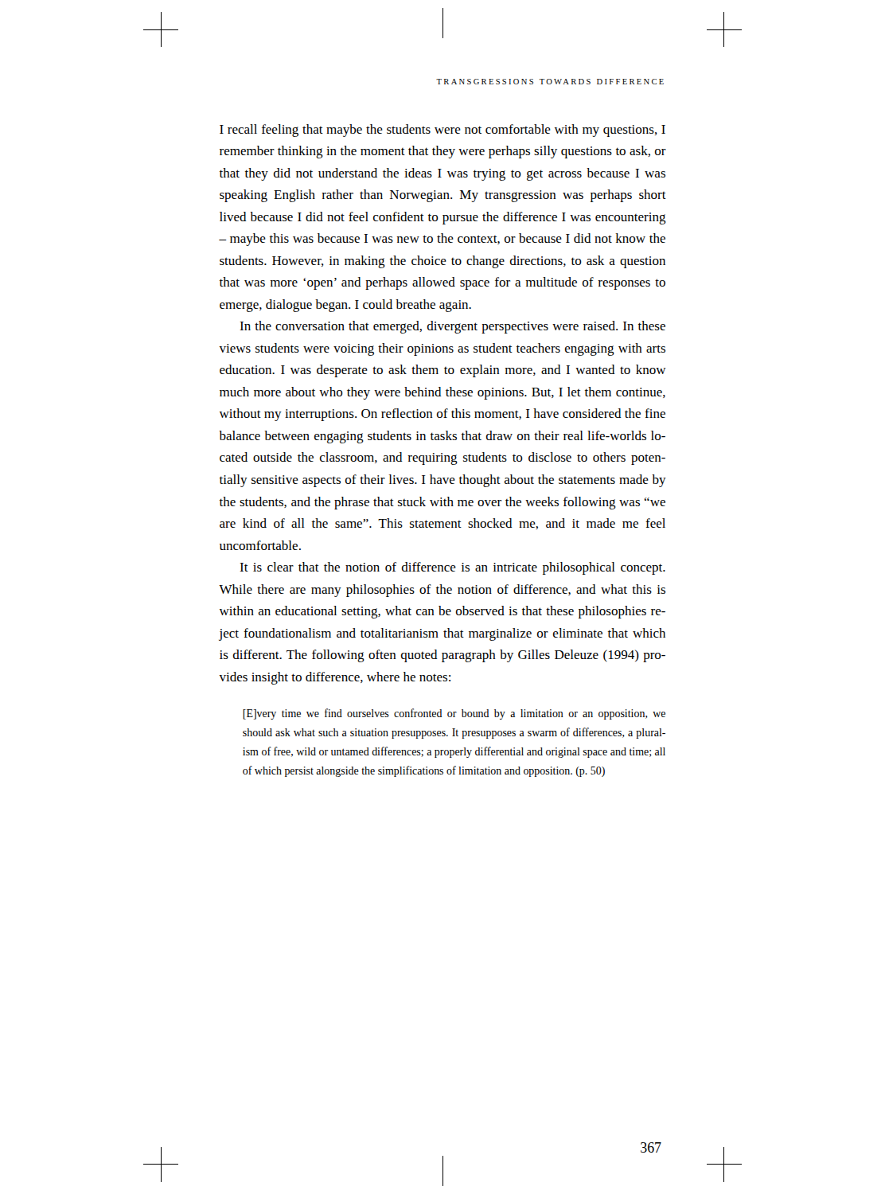Transgressions towards difference
I recall feeling that maybe the students were not comfortable with my questions, I remember thinking in the moment that they were perhaps silly questions to ask, or that they did not understand the ideas I was trying to get across because I was speaking English rather than Norwegian. My transgression was perhaps short lived because I did not feel confident to pursue the difference I was encountering – maybe this was because I was new to the context, or because I did not know the students. However, in making the choice to change directions, to ask a question that was more ‘open’ and perhaps allowed space for a multitude of responses to emerge, dialogue began. I could breathe again.
In the conversation that emerged, divergent perspectives were raised. In these views students were voicing their opinions as student teachers engaging with arts education. I was desperate to ask them to explain more, and I wanted to know much more about who they were behind these opinions. But, I let them continue, without my interruptions. On reflection of this moment, I have considered the fine balance between engaging students in tasks that draw on their real life-worlds located outside the classroom, and requiring students to disclose to others potentially sensitive aspects of their lives. I have thought about the statements made by the students, and the phrase that stuck with me over the weeks following was “we are kind of all the same”. This statement shocked me, and it made me feel uncomfortable.
It is clear that the notion of difference is an intricate philosophical concept. While there are many philosophies of the notion of difference, and what this is within an educational setting, what can be observed is that these philosophies reject foundationalism and totalitarianism that marginalize or eliminate that which is different. The following often quoted paragraph by Gilles Deleuze (1994) provides insight to difference, where he notes:
[E]very time we find ourselves confronted or bound by a limitation or an opposition, we should ask what such a situation presupposes. It presupposes a swarm of differences, a pluralism of free, wild or untamed differences; a properly differential and original space and time; all of which persist alongside the simplifications of limitation and opposition. (p. 50)
367